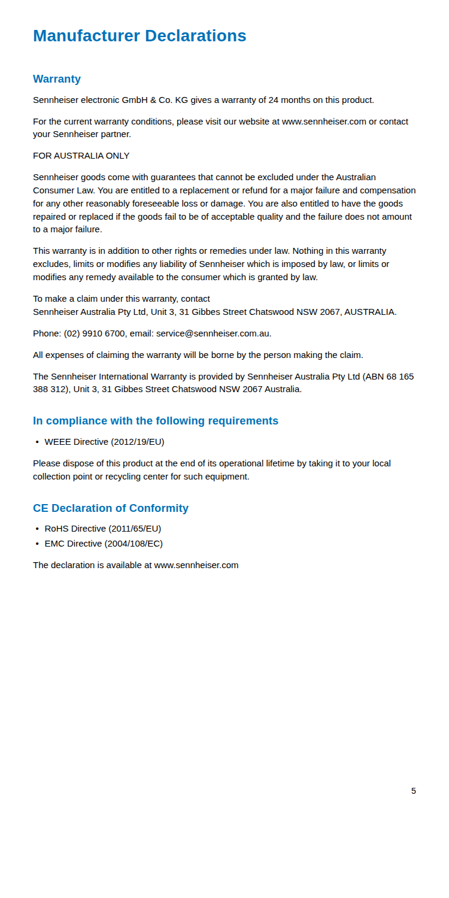Manufacturer Declarations
Warranty
Sennheiser electronic GmbH & Co. KG gives a warranty of 24 months on this product.
For the current warranty conditions, please visit our website at www.sennheiser.com or contact your Sennheiser partner.
FOR AUSTRALIA ONLY
Sennheiser goods come with guarantees that cannot be excluded under the Australian Consumer Law. You are entitled to a replacement or refund for a major failure and compensation for any other reasonably foreseeable loss or damage. You are also entitled to have the goods repaired or replaced if the goods fail to be of acceptable quality and the failure does not amount to a major failure.
This warranty is in addition to other rights or remedies under law. Nothing in this warranty excludes, limits or modifies any liability of Sennheiser which is imposed by law, or limits or modifies any remedy available to the consumer which is granted by law.
To make a claim under this warranty, contact
Sennheiser Australia Pty Ltd, Unit 3, 31 Gibbes Street Chatswood NSW 2067, AUSTRALIA.
Phone: (02) 9910 6700, email: service@sennheiser.com.au.
All expenses of claiming the warranty will be borne by the person making the claim.
The Sennheiser International Warranty is provided by Sennheiser Australia Pty Ltd (ABN 68 165 388 312), Unit 3, 31 Gibbes Street Chatswood NSW 2067 Australia.
In compliance with the following requirements
WEEE Directive (2012/19/EU)
Please dispose of this product at the end of its operational lifetime by taking it to your local collection point or recycling center for such equipment.
CE Declaration of Conformity
RoHS Directive (2011/65/EU)
EMC Directive (2004/108/EC)
The declaration is available at www.sennheiser.com
5